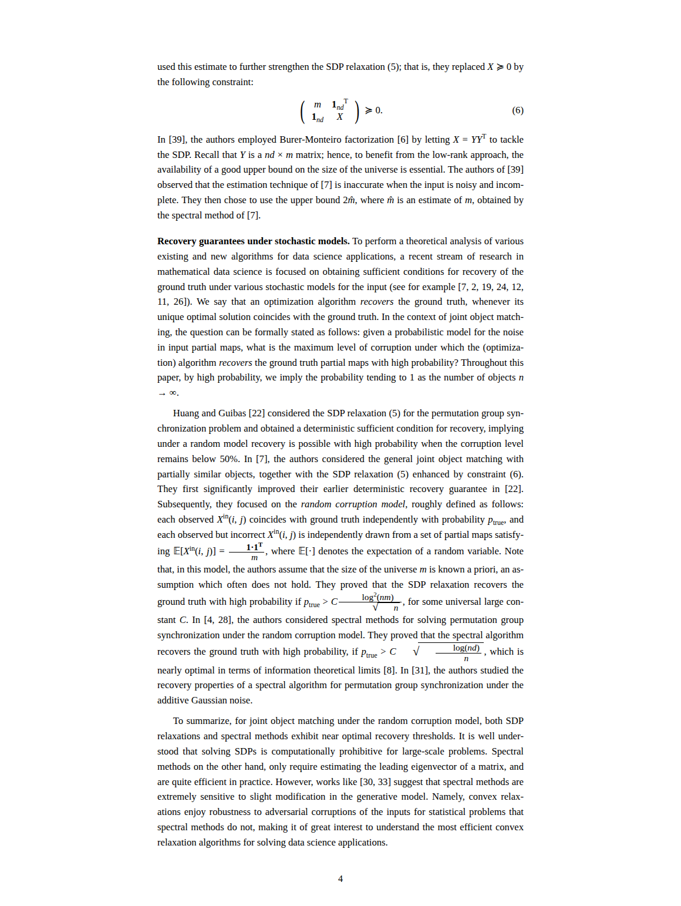used this estimate to further strengthen the SDP relaxation (5); that is, they replaced X ≽ 0 by the following constraint:
(
| m | 1 nd T |
| 1 nd | X |
) ≽ 0. (6)
In [39], the authors employed Burer-Monteiro factorization [6] by letting X = YYT to tackle the SDP. Recall that Y is a nd × m matrix; hence, to benefit from the low-rank approach, the availability of a good upper bound on the size of the universe is essential. The authors of [39] observed that the estimation technique of [7] is inaccurate when the input is noisy and incomplete. They then chose to use the upper bound 2m̂, where m̂ is an estimate of m, obtained by the spectral method of [7].
Recovery guarantees under stochastic models. To perform a theoretical analysis of various existing and new algorithms for data science applications, a recent stream of research in mathematical data science is focused on obtaining sufficient conditions for recovery of the ground truth under various stochastic models for the input (see for example [7, 2, 19, 24, 12, 11, 26]). We say that an optimization algorithm recovers the ground truth, whenever its unique optimal solution coincides with the ground truth. In the context of joint object matching, the question can be formally stated as follows: given a probabilistic model for the noise in input partial maps, what is the maximum level of corruption under which the (optimization) algorithm recovers the ground truth partial maps with high probability? Throughout this paper, by high probability, we imply the probability tending to 1 as the number of objects n → ∞.
Huang and Guibas [22] considered the SDP relaxation (5) for the permutation group synchronization problem and obtained a deterministic sufficient condition for recovery, implying under a random model recovery is possible with high probability when the corruption level remains below 50%. In [7], the authors considered the general joint object matching with partially similar objects, together with the SDP relaxation (5) enhanced by constraint (6). They first significantly improved their earlier deterministic recovery guarantee in [22]. Subsequently, they focused on the random corruption model, roughly defined as follows: each observed Xin(i, j) coincides with ground truth independently with probability ptrue, and each observed but incorrect Xin(i, j) is independently drawn from a set of partial maps satisfying 𝔼[Xin(i, j)] = 1·1T m, where 𝔼[·] denotes the expectation of a random variable. Note that, in this model, the authors assume that the size of the universe m is known a priori, an assumption which often does not hold. They proved that the SDP relaxation recovers the ground truth with high probability if ptrue > Clog2(nm) n, for some universal large constant C. In [4, 28], the authors considered spectral methods for solving permutation group synchronization under the random corruption model. They proved that the spectral algorithm recovers the ground truth with high probability, if ptrue > Clog(nd) n, which is nearly optimal in terms of information theoretical limits [8]. In [31], the authors studied the recovery properties of a spectral algorithm for permutation group synchronization under the additive Gaussian noise.
To summarize, for joint object matching under the random corruption model, both SDP relaxations and spectral methods exhibit near optimal recovery thresholds. It is well understood that solving SDPs is computationally prohibitive for large-scale problems. Spectral methods on the other hand, only require estimating the leading eigenvector of a matrix, and are quite efficient in practice. However, works like [30, 33] suggest that spectral methods are extremely sensitive to slight modification in the generative model. Namely, convex relaxations enjoy robustness to adversarial corruptions of the inputs for statistical problems that spectral methods do not, making it of great interest to understand the most efficient convex relaxation algorithms for solving data science applications.
4